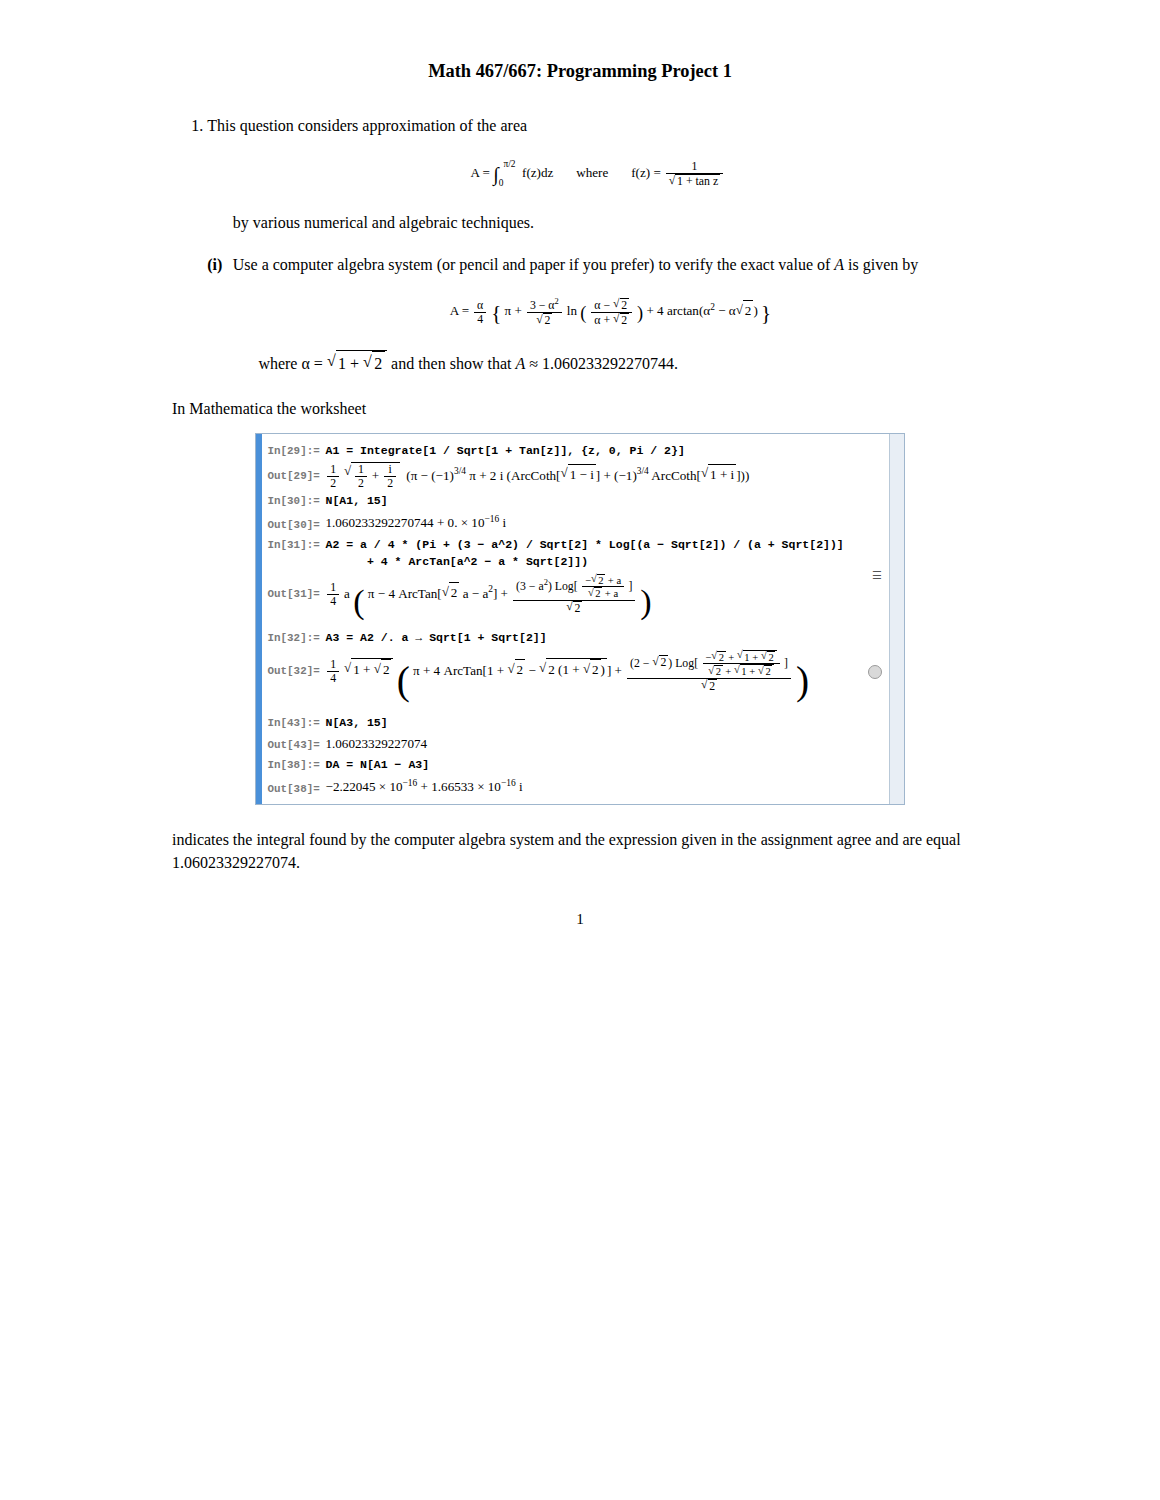Math 467/667: Programming Project 1
This question considers approximation of the area
A = ∫0π/2 f(z)dz where f(z) = 1 1 + tan z
by various numerical and algebraic techniques.
Use a computer algebra system (or pencil and paper if you prefer) to verify the exact value of A is given by
A = α 4 { π + 3 − α2 2 ln ( α − 2 α + 2 ) + 4 arctan(α2 − α2) }
where α = 1 + 2 and then show that A ≈ 1.060233292270744.
In Mathematica the worksheet
▲ ▼ ☰
In[29]:= A1 = Integrate[1 / Sqrt[1 + Tan[z]], {z, 0, Pi / 2}]
Out[29]= 12 12 + i 2 (π − (−1)3/4 π + 2 i (ArcCoth[1 − i] + (−1)3/4 ArcCoth[1 + i]))
In[30]:= N[A1, 15]
Out[30]= 1.060233292270744 + 0. × 10−16 i
In[31]:= A2 = a / 4 * (Pi + (3 − a^2) / Sqrt[2] * Log[(a − Sqrt[2]) / (a + Sqrt[2])]
+ 4 * ArcTan[a^2 − a * Sqrt[2]])
Out[31]= 14 a ( π − 4 ArcTan[2 a − a2] + (3 − a2) Log[ −2 + a 2 + a ] 2 )
In[32]:= A3 = A2 /. a → Sqrt[1 + Sqrt[2]]
Out[32]= 14 1 + 2 ( π + 4 ArcTan[1 + 2 − 2 (1 + 2)] + (2 − 2) Log[ −2 + 1 + 2 2 + 1 + 2 ] 2 )
In[43]:= N[A3, 15]
Out[43]= 1.06023329227074
In[38]:= DA = N[A1 − A3]
Out[38]= −2.22045 × 10−16 + 1.66533 × 10−16 i
indicates the integral found by the computer algebra system and the expression given in the assignment agree and are equal 1.06023329227074.
1